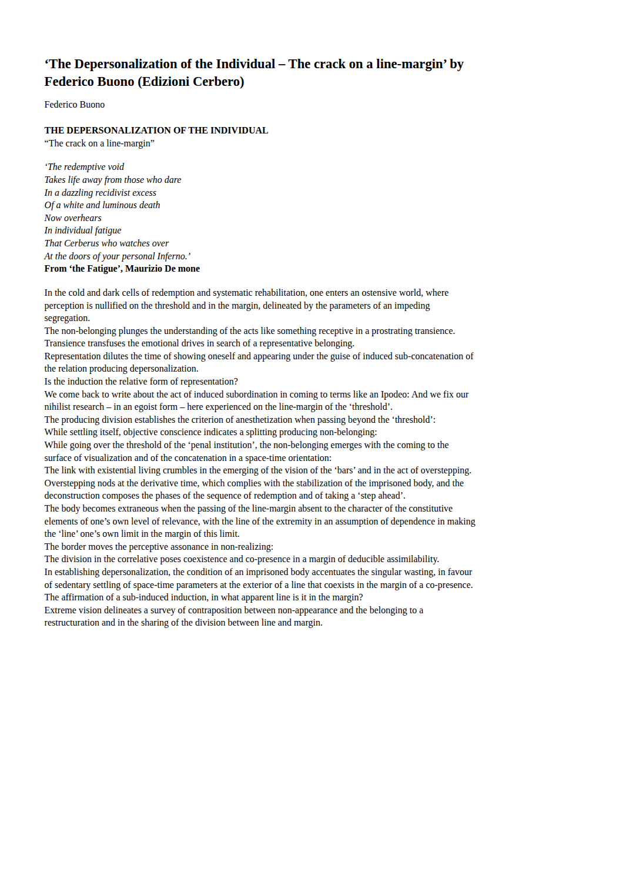‘The Depersonalization of the Individual – The crack on a line-margin’ by Federico Buono (Edizioni Cerbero)
Federico Buono
The Depersonalization of the Individual
“The crack on a line-margin”
‘The redemptive void
Takes life away from those who dare
In a dazzling recidivist excess
Of a white and luminous death
Now overhears
In individual fatigue
That Cerberus who watches over
At the doors of your personal Inferno.’
From ‘the Fatigue’, Maurizio De mone
In the cold and dark cells of redemption and systematic rehabilitation, one enters an ostensive world, where perception is nullified on the threshold and in the margin, delineated by the parameters of an impeding segregation.
The non-belonging plunges the understanding of the acts like something receptive in a prostrating transience.
Transience transfuses the emotional drives in search of a representative belonging.
Representation dilutes the time of showing oneself and appearing under the guise of induced sub-concatenation of the relation producing depersonalization.
Is the induction the relative form of representation?
We come back to write about the act of induced subordination in coming to terms like an Ipodeo: And we fix our nihilist research – in an egoist form – here experienced on the line-margin of the ‘threshold’.
The producing division establishes the criterion of anesthetization when passing beyond the ‘threshold’:
While settling itself, objective conscience indicates a splitting producing non-belonging:
While going over the threshold of the ‘penal institution’, the non-belonging emerges with the coming to the surface of visualization and of the concatenation in a space-time orientation:
The link with existential living crumbles in the emerging of the vision of the ‘bars’ and in the act of overstepping.
Overstepping nods at the derivative time, which complies with the stabilization of the imprisoned body, and the deconstruction composes the phases of the sequence of redemption and of taking a ‘step ahead’.
The body becomes extraneous when the passing of the line-margin absent to the character of the constitutive elements of one’s own level of relevance, with the line of the extremity in an assumption of dependence in making the ‘line’ one’s own limit in the margin of this limit.
The border moves the perceptive assonance in non-realizing:
The division in the correlative poses coexistence and co-presence in a margin of deducible assimilability.
In establishing depersonalization, the condition of an imprisoned body accentuates the singular wasting, in favour of sedentary settling of space-time parameters at the exterior of a line that coexists in the margin of a co-presence.
The affirmation of a sub-induced induction, in what apparent line is it in the margin?
Extreme vision delineates a survey of contraposition between non-appearance and the belonging to a restructuration and in the sharing of the division between line and margin.